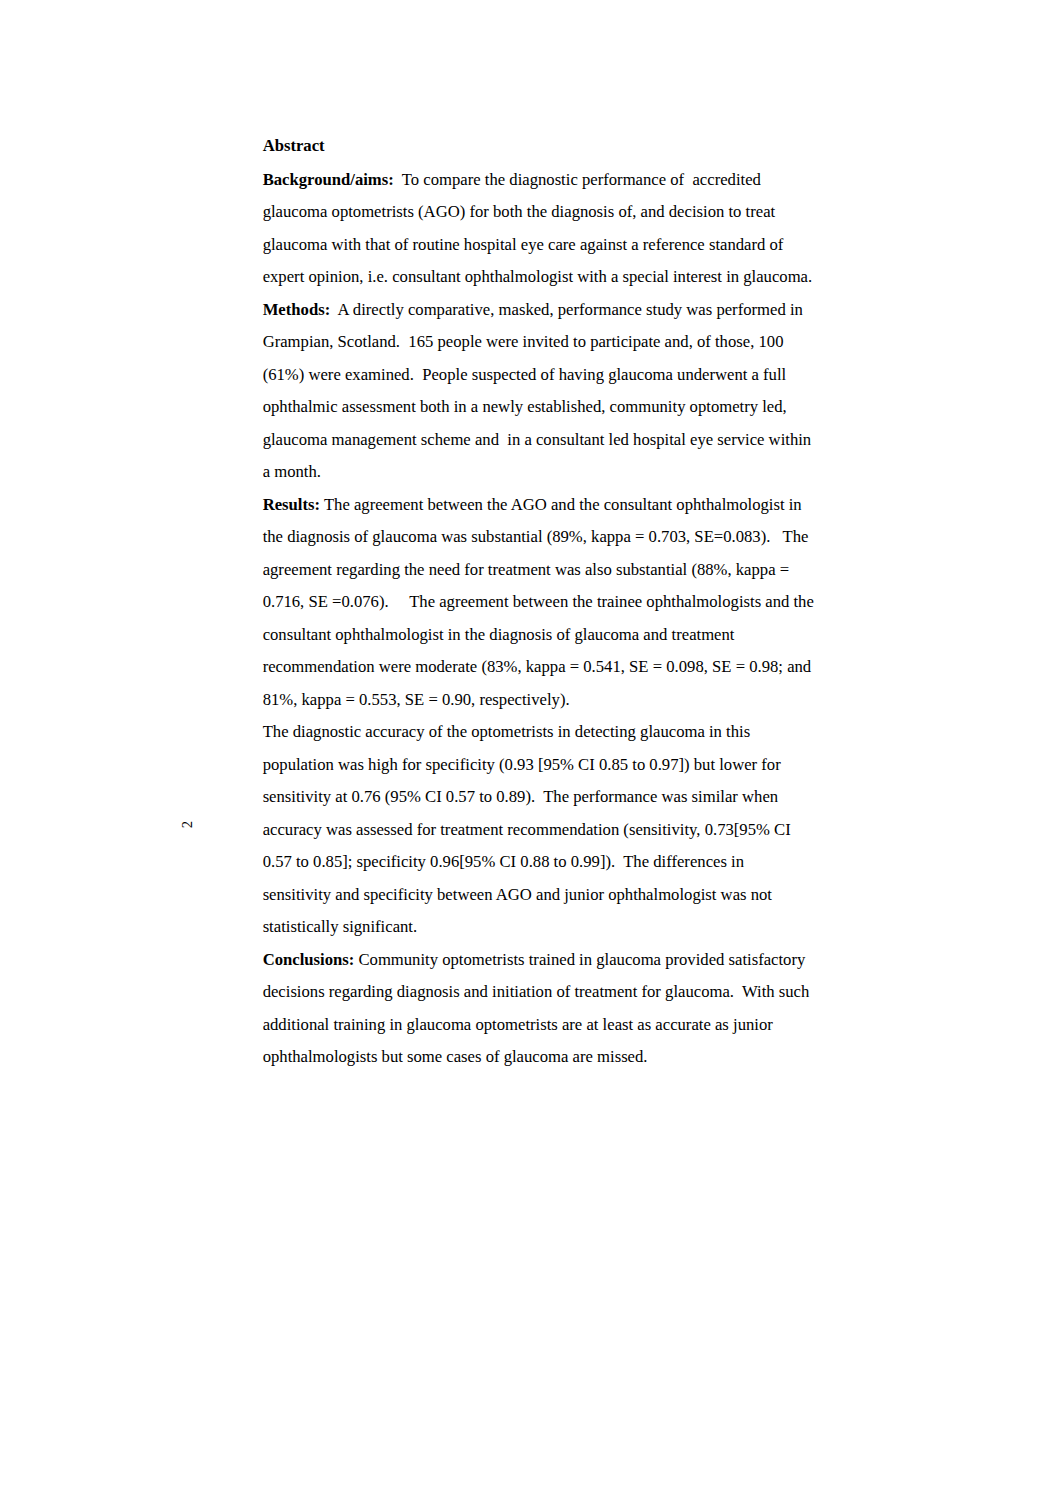2
Abstract
Background/aims: To compare the diagnostic performance of accredited glaucoma optometrists (AGO) for both the diagnosis of, and decision to treat glaucoma with that of routine hospital eye care against a reference standard of expert opinion, i.e. consultant ophthalmologist with a special interest in glaucoma.
Methods: A directly comparative, masked, performance study was performed in Grampian, Scotland. 165 people were invited to participate and, of those, 100 (61%) were examined. People suspected of having glaucoma underwent a full ophthalmic assessment both in a newly established, community optometry led, glaucoma management scheme and in a consultant led hospital eye service within a month.
Results: The agreement between the AGO and the consultant ophthalmologist in the diagnosis of glaucoma was substantial (89%, kappa = 0.703, SE=0.083). The agreement regarding the need for treatment was also substantial (88%, kappa = 0.716, SE =0.076). The agreement between the trainee ophthalmologists and the consultant ophthalmologist in the diagnosis of glaucoma and treatment recommendation were moderate (83%, kappa = 0.541, SE = 0.098, SE = 0.98; and 81%, kappa = 0.553, SE = 0.90, respectively).
The diagnostic accuracy of the optometrists in detecting glaucoma in this population was high for specificity (0.93 [95% CI 0.85 to 0.97]) but lower for sensitivity at 0.76 (95% CI 0.57 to 0.89). The performance was similar when accuracy was assessed for treatment recommendation (sensitivity, 0.73[95% CI 0.57 to 0.85]; specificity 0.96[95% CI 0.88 to 0.99]). The differences in sensitivity and specificity between AGO and junior ophthalmologist was not statistically significant.
Conclusions: Community optometrists trained in glaucoma provided satisfactory decisions regarding diagnosis and initiation of treatment for glaucoma. With such additional training in glaucoma optometrists are at least as accurate as junior ophthalmologists but some cases of glaucoma are missed.